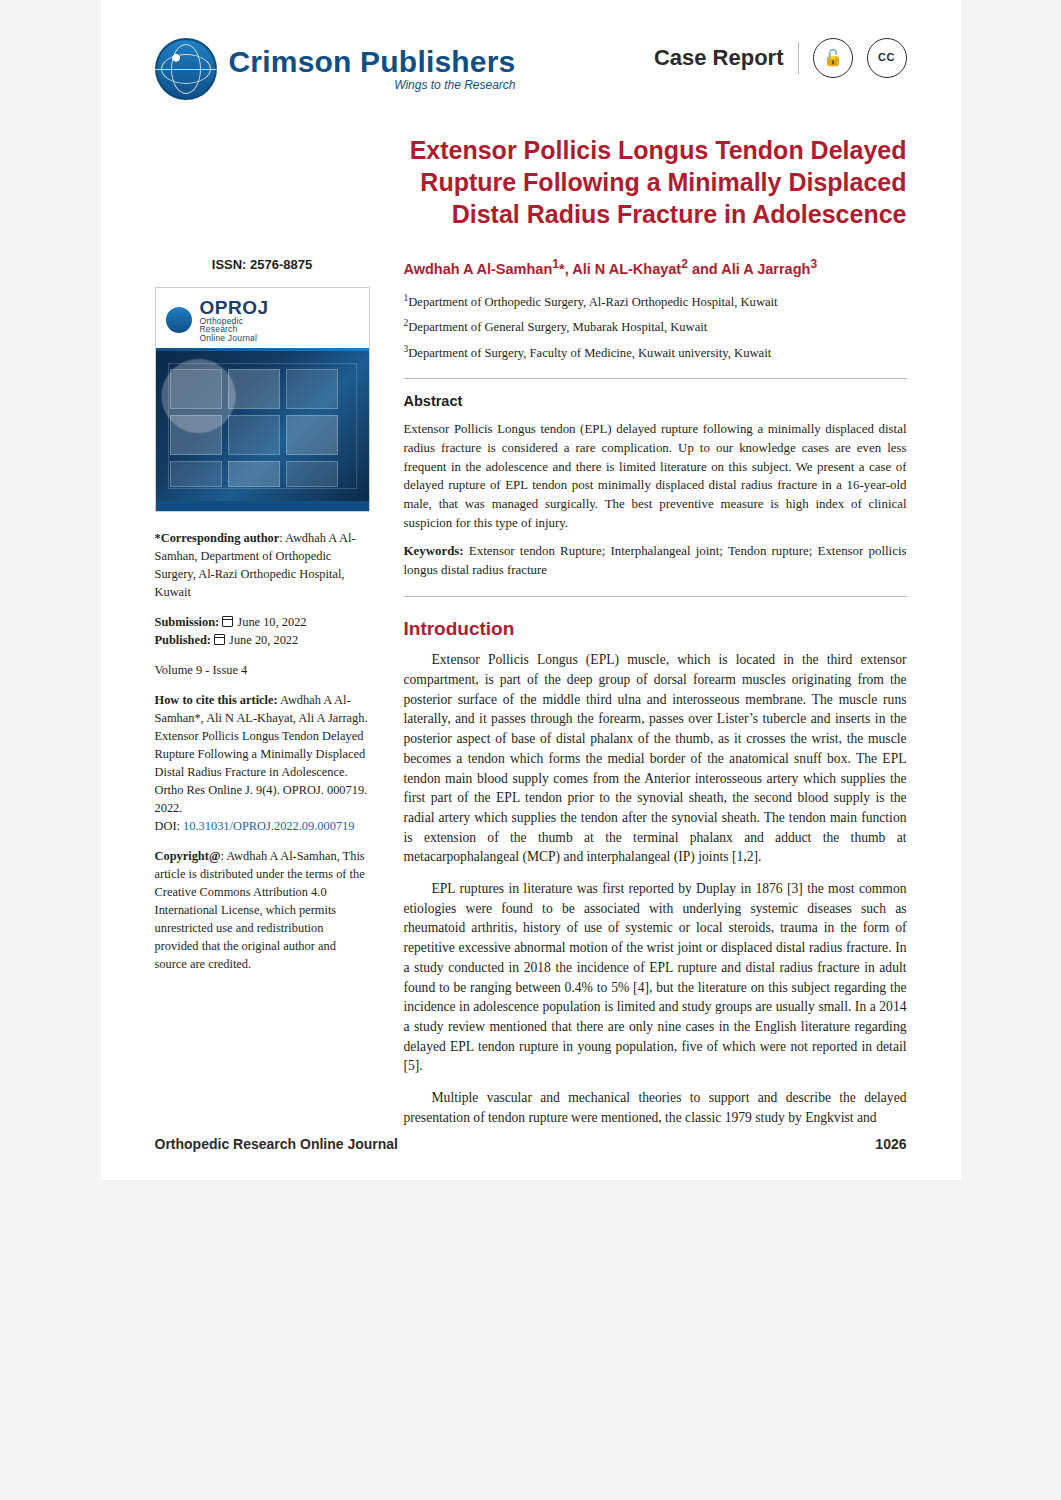Crimson Publishers
Wings to the Research
Case Report
🔓
CC
Extensor Pollicis Longus Tendon Delayed
Rupture Following a Minimally Displaced
Distal Radius Fracture in Adolescence
ISSN: 2576-8875
OPROJ Orthopedic
Research
Online Journal
*Corresponding author: Awdhah A Al-Samhan, Department of Orthopedic Surgery, Al-Razi Orthopedic Hospital, Kuwait
Submission: June 10, 2022
Published: June 20, 2022
Volume 9 - Issue 4
How to cite this article: Awdhah A Al-Samhan*, Ali N AL-Khayat, Ali A Jarragh. Extensor Pollicis Longus Tendon Delayed Rupture Following a Minimally Displaced Distal Radius Fracture in Adolescence. Ortho Res Online J. 9(4). OPROJ. 000719. 2022.
DOI: 10.31031/OPROJ.2022.09.000719
Copyright@: Awdhah A Al-Samhan, This article is distributed under the terms of the Creative Commons Attribution 4.0 International License, which permits unrestricted use and redistribution provided that the original author and source are credited.
Awdhah A Al-Samhan1*, Ali N AL-Khayat2 and Ali A Jarragh3
1Department of Orthopedic Surgery, Al-Razi Orthopedic Hospital, Kuwait
2Department of General Surgery, Mubarak Hospital, Kuwait
3Department of Surgery, Faculty of Medicine, Kuwait university, Kuwait
Abstract
Extensor Pollicis Longus tendon (EPL) delayed rupture following a minimally displaced distal radius fracture is considered a rare complication. Up to our knowledge cases are even less frequent in the adolescence and there is limited literature on this subject. We present a case of delayed rupture of EPL tendon post minimally displaced distal radius fracture in a 16-year-old male, that was managed surgically. The best preventive measure is high index of clinical suspicion for this type of injury.
Keywords: Extensor tendon Rupture; Interphalangeal joint; Tendon rupture; Extensor pollicis longus distal radius fracture
Introduction
Extensor Pollicis Longus (EPL) muscle, which is located in the third extensor compartment, is part of the deep group of dorsal forearm muscles originating from the posterior surface of the middle third ulna and interosseous membrane. The muscle runs laterally, and it passes through the forearm, passes over Lister’s tubercle and inserts in the posterior aspect of base of distal phalanx of the thumb, as it crosses the wrist, the muscle becomes a tendon which forms the medial border of the anatomical snuff box. The EPL tendon main blood supply comes from the Anterior interosseous artery which supplies the first part of the EPL tendon prior to the synovial sheath, the second blood supply is the radial artery which supplies the tendon after the synovial sheath. The tendon main function is extension of the thumb at the terminal phalanx and adduct the thumb at metacarpophalangeal (MCP) and interphalangeal (IP) joints [1,2].
EPL ruptures in literature was first reported by Duplay in 1876 [3] the most common etiologies were found to be associated with underlying systemic diseases such as rheumatoid arthritis, history of use of systemic or local steroids, trauma in the form of repetitive excessive abnormal motion of the wrist joint or displaced distal radius fracture. In a study conducted in 2018 the incidence of EPL rupture and distal radius fracture in adult found to be ranging between 0.4% to 5% [4], but the literature on this subject regarding the incidence in adolescence population is limited and study groups are usually small. In a 2014 a study review mentioned that there are only nine cases in the English literature regarding delayed EPL tendon rupture in young population, five of which were not reported in detail [5].
Multiple vascular and mechanical theories to support and describe the delayed presentation of tendon rupture were mentioned, the classic 1979 study by Engkvist and
Orthopedic Research Online Journal
1026